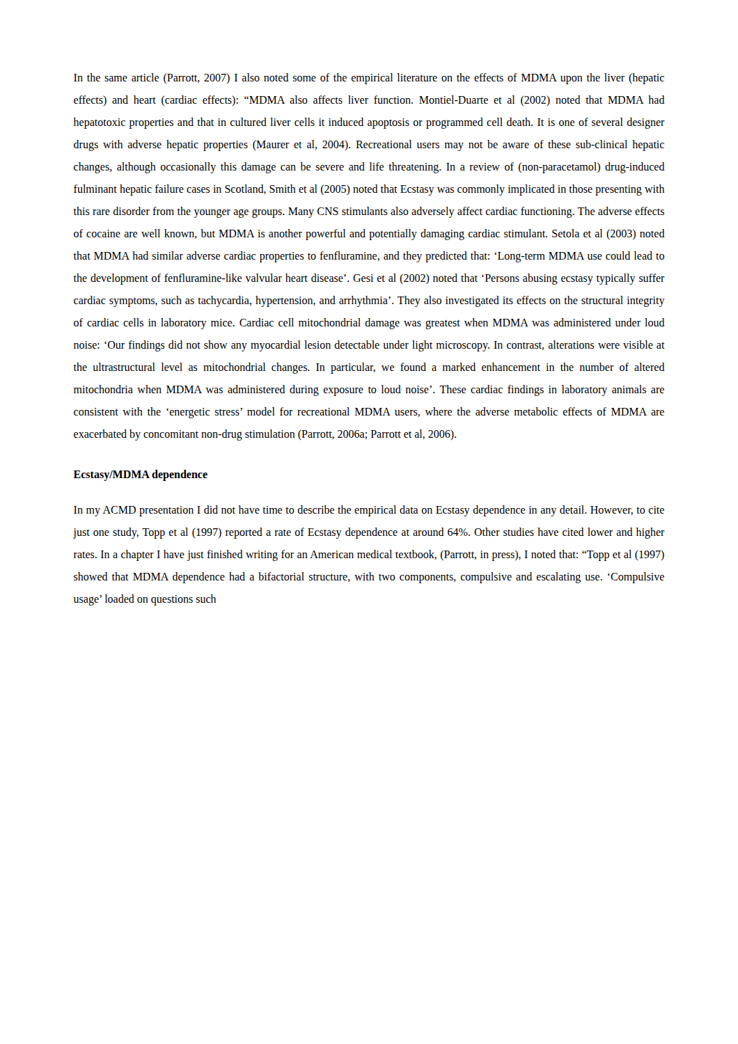In the same article (Parrott, 2007) I also noted some of the empirical literature on the effects of MDMA upon the liver (hepatic effects) and heart (cardiac effects): “MDMA also affects liver function. Montiel-Duarte et al (2002) noted that MDMA had hepatotoxic properties and that in cultured liver cells it induced apoptosis or programmed cell death. It is one of several designer drugs with adverse hepatic properties (Maurer et al, 2004). Recreational users may not be aware of these sub-clinical hepatic changes, although occasionally this damage can be severe and life threatening. In a review of (non-paracetamol) drug-induced fulminant hepatic failure cases in Scotland, Smith et al (2005) noted that Ecstasy was commonly implicated in those presenting with this rare disorder from the younger age groups. Many CNS stimulants also adversely affect cardiac functioning. The adverse effects of cocaine are well known, but MDMA is another powerful and potentially damaging cardiac stimulant. Setola et al (2003) noted that MDMA had similar adverse cardiac properties to fenfluramine, and they predicted that: ‘Long-term MDMA use could lead to the development of fenfluramine-like valvular heart disease’. Gesi et al (2002) noted that ‘Persons abusing ecstasy typically suffer cardiac symptoms, such as tachycardia, hypertension, and arrhythmia’. They also investigated its effects on the structural integrity of cardiac cells in laboratory mice. Cardiac cell mitochondrial damage was greatest when MDMA was administered under loud noise: ‘Our findings did not show any myocardial lesion detectable under light microscopy. In contrast, alterations were visible at the ultrastructural level as mitochondrial changes. In particular, we found a marked enhancement in the number of altered mitochondria when MDMA was administered during exposure to loud noise’. These cardiac findings in laboratory animals are consistent with the ‘energetic stress’ model for recreational MDMA users, where the adverse metabolic effects of MDMA are exacerbated by concomitant non-drug stimulation (Parrott, 2006a; Parrott et al, 2006).
Ecstasy/MDMA dependence
In my ACMD presentation I did not have time to describe the empirical data on Ecstasy dependence in any detail. However, to cite just one study, Topp et al (1997) reported a rate of Ecstasy dependence at around 64%. Other studies have cited lower and higher rates. In a chapter I have just finished writing for an American medical textbook, (Parrott, in press), I noted that: “Topp et al (1997) showed that MDMA dependence had a bifactorial structure, with two components, compulsive and escalating use. ‘Compulsive usage’ loaded on questions such